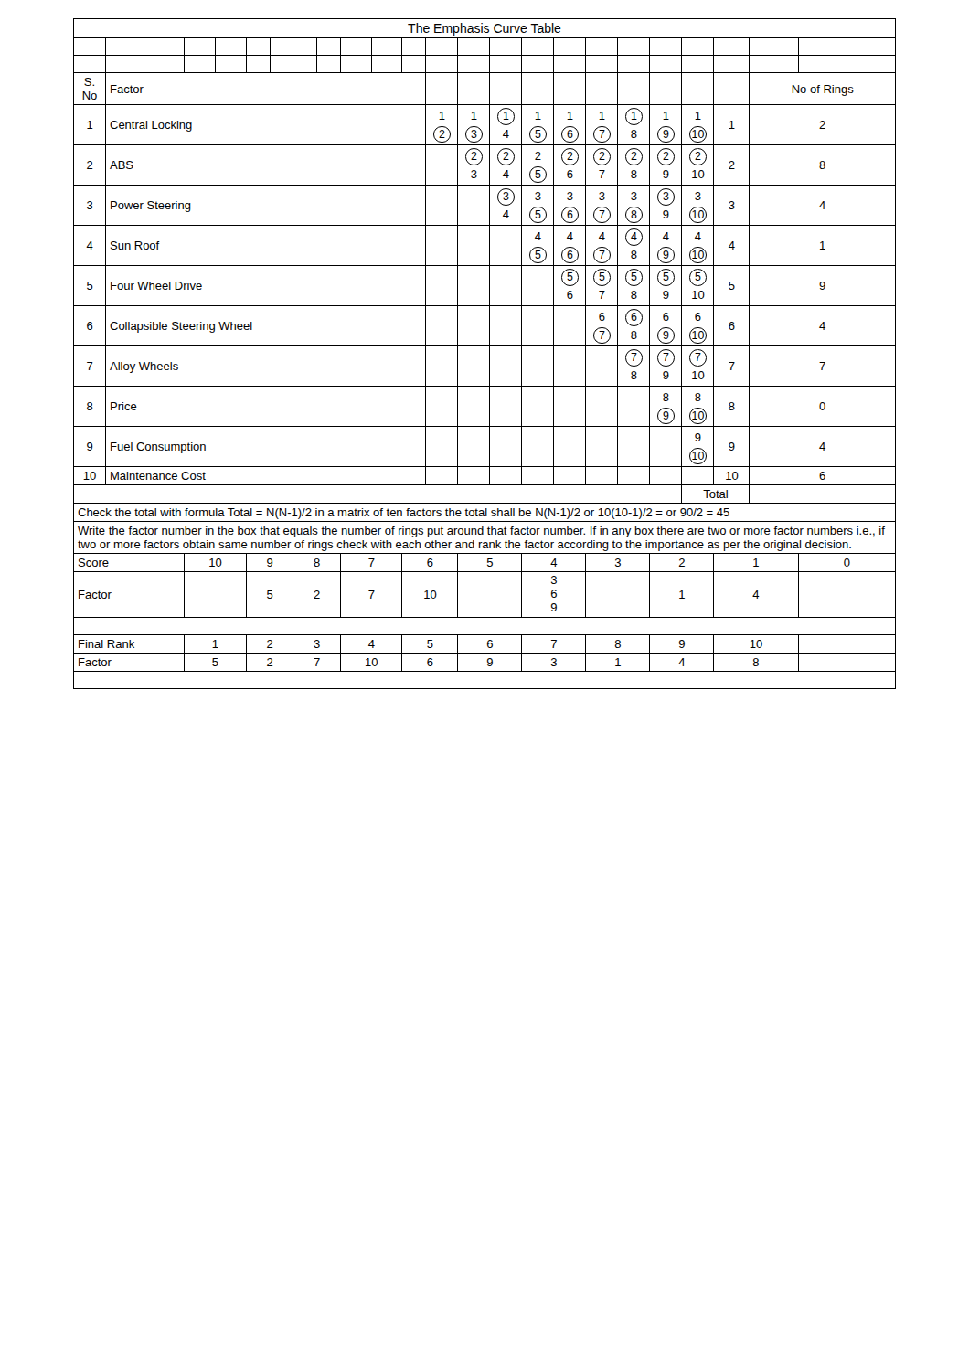| The Emphasis Curve Table |
| S. No | Factor | | | | | | | | | | | No of Rings |
| 1 | Central Locking | 1 2 | 1 3 | 1 4 | 1 5 | 1 6 | 1 7 | 1 8 | 1 9 | 1 10 | 1 | 2 |
| 2 | ABS | | 2 3 | 2 4 | 2 5 | 2 6 | 2 7 | 2 8 | 2 9 | 2 10 | 2 | 8 |
| 3 | Power Steering | | | 3 4 | 3 5 | 3 6 | 3 7 | 3 8 | 3 9 | 3 10 | 3 | 4 |
| 4 | Sun Roof | | | | 4 5 | 4 6 | 4 7 | 4 8 | 4 9 | 4 10 | 4 | 1 |
| 5 | Four Wheel Drive | | | | | 5 6 | 5 7 | 5 8 | 5 9 | 5 10 | 5 | 9 |
| 6 | Collapsible Steering Wheel | | | | | | 6 7 | 6 8 | 6 9 | 6 10 | 6 | 4 |
| 7 | Alloy Wheels | | | | | | | 7 8 | 7 9 | 7 10 | 7 | 7 |
| 8 | Price | | | | | | | | 8 9 | 8 10 | 8 | 0 |
| 9 | Fuel Consumption | | | | | | | | | 9 10 | 9 | 4 |
| 10 | Maintenance Cost | | | | | | | | | | 10 | 6 |
| | Total | |
| Check the total with formula Total = N(N-1)/2 in a matrix of ten factors the total shall be N(N-1)/2 or 10(10-1)/2 = or 90/2 = 45 |
| Write the factor number in the box that equals the number of rings put around that factor number. If in any box there are two or more factor numbers i.e., if two or more factors obtain same number of rings check with each other and rank the factor according to the importance as per the original decision. |
| Score | 10 | 9 | 8 | 7 | 6 | 5 | 4 | 3 | 2 | 1 | 0 |
| Factor | | 5 | 2 | 7 | 10 | | 3 6 9 | | 1 | 4 | |
| Final Rank | 1 | 2 | 3 | 4 | 5 | 6 | 7 | 8 | 9 | 10 | |
| Factor | 5 | 2 | 7 | 10 | 6 | 9 | 3 | 1 | 4 | 8 | |